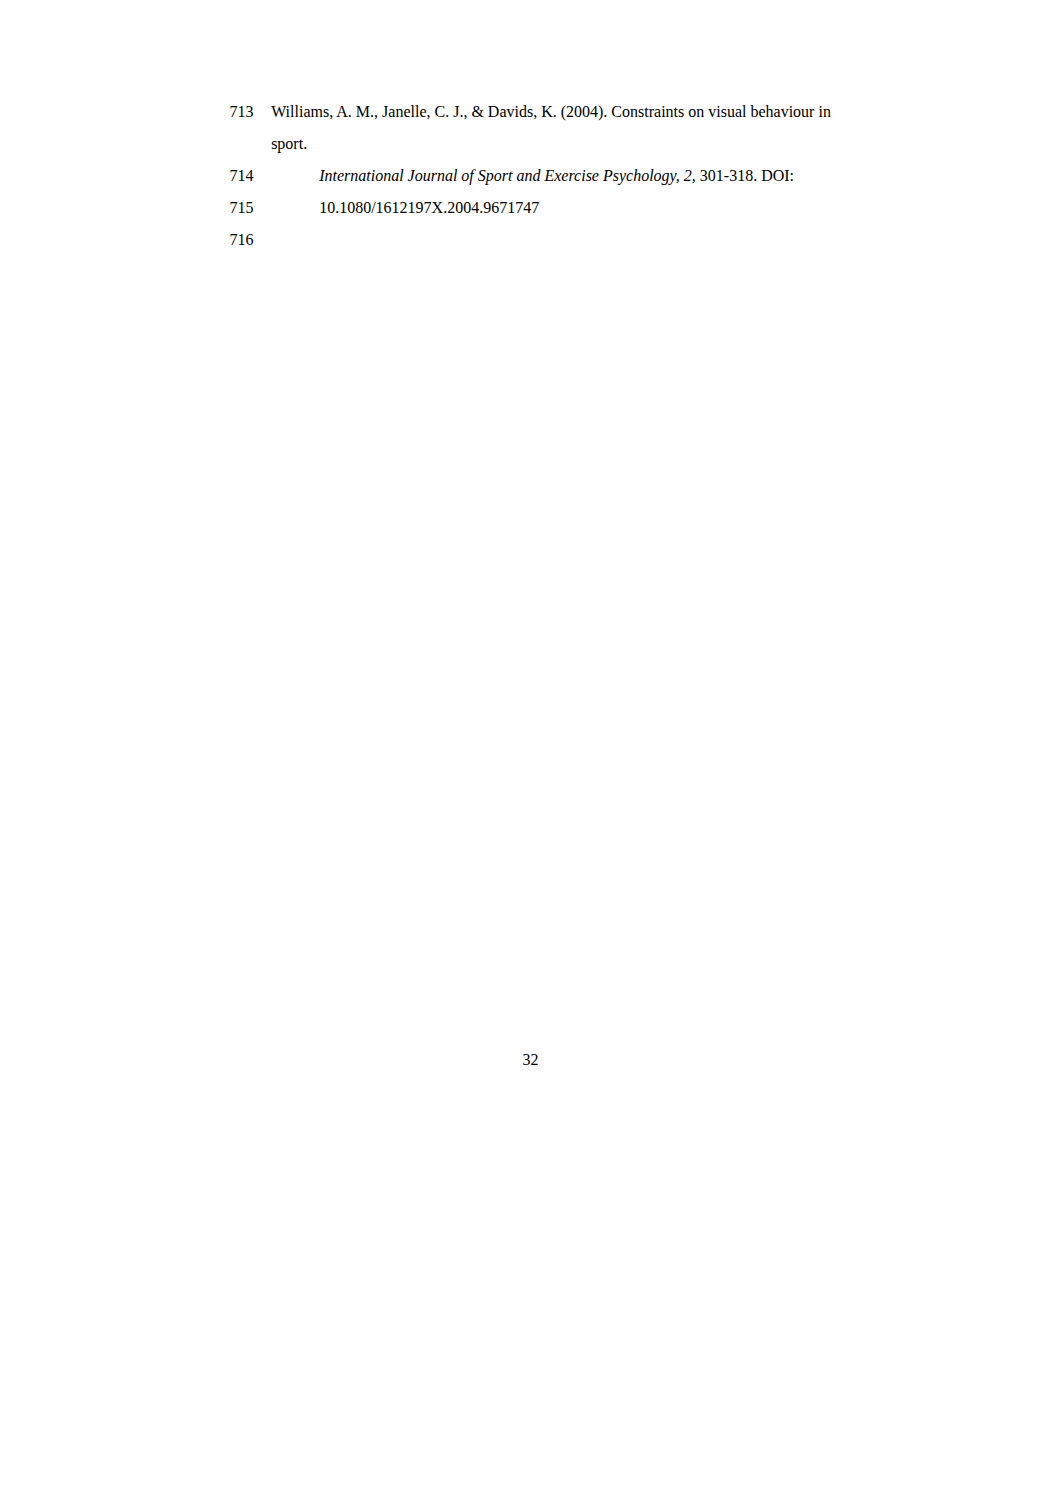713 Williams, A. M., Janelle, C. J., & Davids, K. (2004). Constraints on visual behaviour in sport.
714 International Journal of Sport and Exercise Psychology, 2, 301-318. DOI:
715 10.1080/1612197X.2004.9671747
716
32